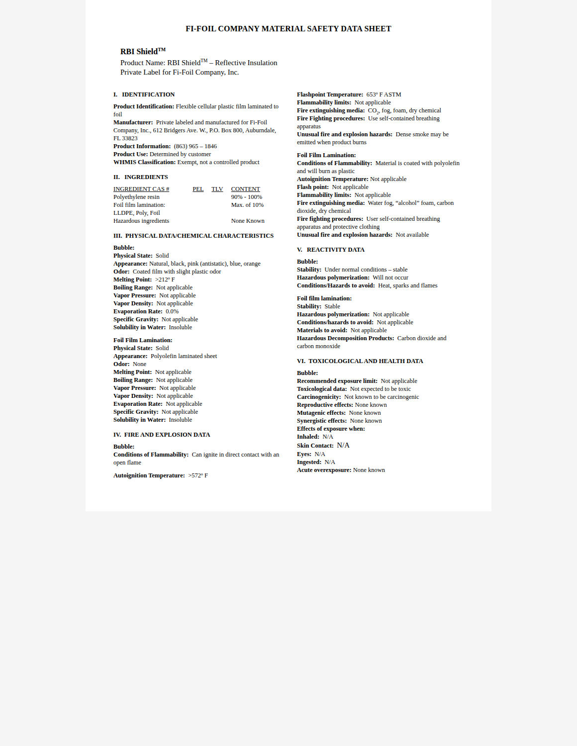FI-FOIL COMPANY MATERIAL SAFETY DATA SHEET
RBI ShieldTM
Product Name: RBI ShieldTM – Reflective Insulation
Private Label for Fi-Foil Company, Inc.
I. IDENTIFICATION
Product Identification: Flexible cellular plastic film laminated to foil
Manufacturer: Private labeled and manufactured for Fi-Foil Company, Inc., 612 Bridgers Ave. W., P.O. Box 800, Auburndale, FL 33823
Product Information: (863) 965 – 1846
Product Use: Determined by customer
WHMIS Classification: Exempt, not a controlled product
II. INGREDIENTS
| INGREDIENT CAS # | PEL | TLV | CONTENT |
| --- | --- | --- | --- |
| Polyethylene resin | | | 90% - 100% |
| Foil film lamination: | | | Max. of 10% |
| LLDPE, Poly, Foil | | | |
| Hazardous ingredients | | | None Known |
III. PHYSICAL DATA/CHEMICAL CHARACTERISTICS
Bubble:
Physical State: Solid
Appearance: Natural, black, pink (antistatic), blue, orange
Odor: Coated film with slight plastic odor
Melting Point: >212º F
Boiling Range: Not applicable
Vapor Pressure: Not applicable
Vapor Density: Not applicable
Evaporation Rate: 0.0%
Specific Gravity: Not applicable
Solubility in Water: Insoluble
Foil Film Lamination:
Physical State: Solid
Appearance: Polyolefin laminated sheet
Odor: None
Melting Point: Not applicable
Boiling Range: Not applicable
Vapor Pressure: Not applicable
Vapor Density: Not applicable
Evaporation Rate: Not applicable
Specific Gravity: Not applicable
Solubility in Water: Insoluble
IV. FIRE AND EXPLOSION DATA
Bubble:
Conditions of Flammability: Can ignite in direct contact with an open flame
Autoignition Temperature: >572º F
Flashpoint Temperature: 653º F ASTM
Flammability limits: Not applicable
Fire extinguishing media: CO2, fog, foam, dry chemical
Fire Fighting procedures: Use self-contained breathing apparatus
Unusual fire and explosion hazards: Dense smoke may be emitted when product burns
Foil Film Lamination:
Conditions of Flammability: Material is coated with polyolefin and will burn as plastic
Autoignition Temperature: Not applicable
Flash point: Not applicable
Flammability limits: Not applicable
Fire extinguishing media: Water fog, “alcohol” foam, carbon dioxide, dry chemical
Fire fighting procedures: User self-contained breathing apparatus and protective clothing
Unusual fire and explosion hazards: Not available
V. REACTIVITY DATA
Bubble:
Stability: Under normal conditions – stable
Hazardous polymerization: Will not occur
Conditions/Hazards to avoid: Heat, sparks and flames
Foil film lamination:
Stability: Stable
Hazardous polymerization: Not applicable
Conditions/hazards to avoid: Not applicable
Materials to avoid: Not applicable
Hazardous Decomposition Products: Carbon dioxide and carbon monoxide
VI. TOXICOLOGICAL AND HEALTH DATA
Bubble:
Recommended exposure limit: Not applicable
Toxicological data: Not expected to be toxic
Carcinogenicity: Not known to be carcinogenic
Reproductive effects: None known
Mutagenic effects: None known
Synergistic effects: None known
Effects of exposure when:
Inhaled: N/A
Skin Contact: N/A
Eyes: N/A
Ingested: N/A
Acute overexposure: None known